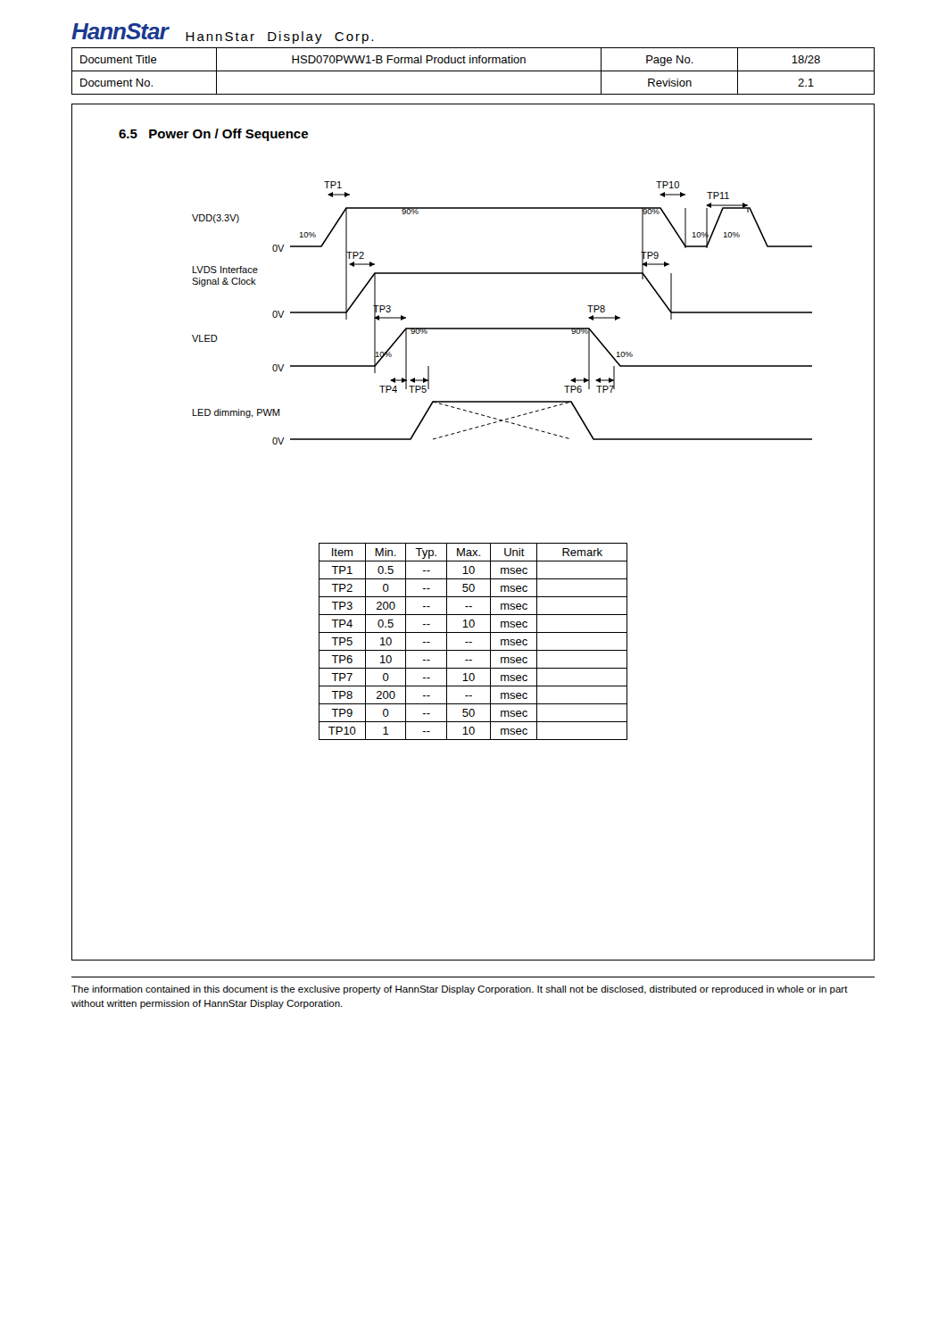Hann Star
HannStar Display Corp.
| Document Title | HSD070PWW1-B Formal Product information | Page No. | 18/28 |
| Document No. | | Revision | 2.1 |
6.5 Power On / Off Sequence
VDD(3.3V) 10% 90% 90% 10% 10% 0V TP1 TP10 TP11 LVDS Interface Signal & Clock 0V TP2 TP9 VLED 10% 90% 90% 10% 0V TP3 TP8 TP4 TP5 TP6 TP7 LED dimming, PWM 0V
| Item | Min. | Typ. | Max. | Unit | Remark |
| --- | --- | --- | --- | --- | --- |
| TP1 | 0.5 | -- | 10 | msec | |
| TP2 | 0 | -- | 50 | msec | |
| TP3 | 200 | -- | -- | msec | |
| TP4 | 0.5 | -- | 10 | msec | |
| TP5 | 10 | -- | -- | msec | |
| TP6 | 10 | -- | -- | msec | |
| TP7 | 0 | -- | 10 | msec | |
| TP8 | 200 | -- | -- | msec | |
| TP9 | 0 | -- | 50 | msec | |
| TP10 | 1 | -- | 10 | msec | |
The information contained in this document is the exclusive property of HannStar Display Corporation. It shall not be disclosed, distributed or reproduced in whole or in part without written permission of HannStar Display Corporation.